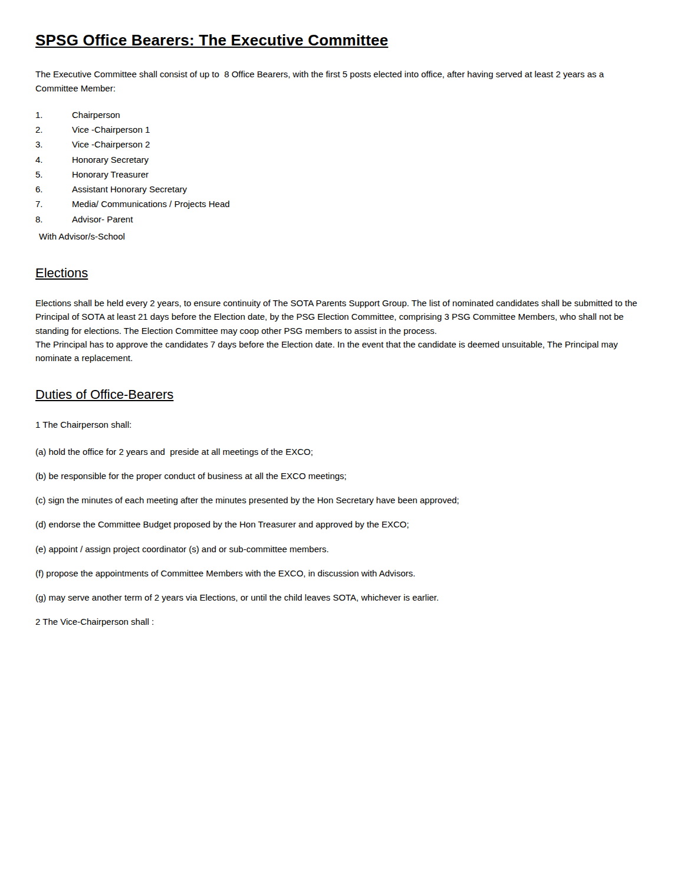SPSG Office Bearers: The Executive Committee
The Executive Committee shall consist of up to 8 Office Bearers, with the first 5 posts elected into office, after having served at least 2 years as a Committee Member:
Chairperson
Vice -Chairperson 1
Vice -Chairperson 2
Honorary Secretary
Honorary Treasurer
Assistant Honorary Secretary
Media/ Communications / Projects Head
Advisor- Parent
With Advisor/s-School
Elections
Elections shall be held every 2 years, to ensure continuity of The SOTA Parents Support Group. The list of nominated candidates shall be submitted to the Principal of SOTA at least 21 days before the Election date, by the PSG Election Committee, comprising 3 PSG Committee Members, who shall not be standing for elections. The Election Committee may coop other PSG members to assist in the process.
The Principal has to approve the candidates 7 days before the Election date. In the event that the candidate is deemed unsuitable, The Principal may nominate a replacement.
Duties of Office-Bearers
1 The Chairperson shall:
(a) hold the office for 2 years and preside at all meetings of the EXCO;
(b) be responsible for the proper conduct of business at all the EXCO meetings;
(c) sign the minutes of each meeting after the minutes presented by the Hon Secretary have been approved;
(d) endorse the Committee Budget proposed by the Hon Treasurer and approved by the EXCO;
(e) appoint / assign project coordinator (s) and or sub-committee members.
(f) propose the appointments of Committee Members with the EXCO, in discussion with Advisors.
(g) may serve another term of 2 years via Elections, or until the child leaves SOTA, whichever is earlier.
2 The Vice-Chairperson shall :